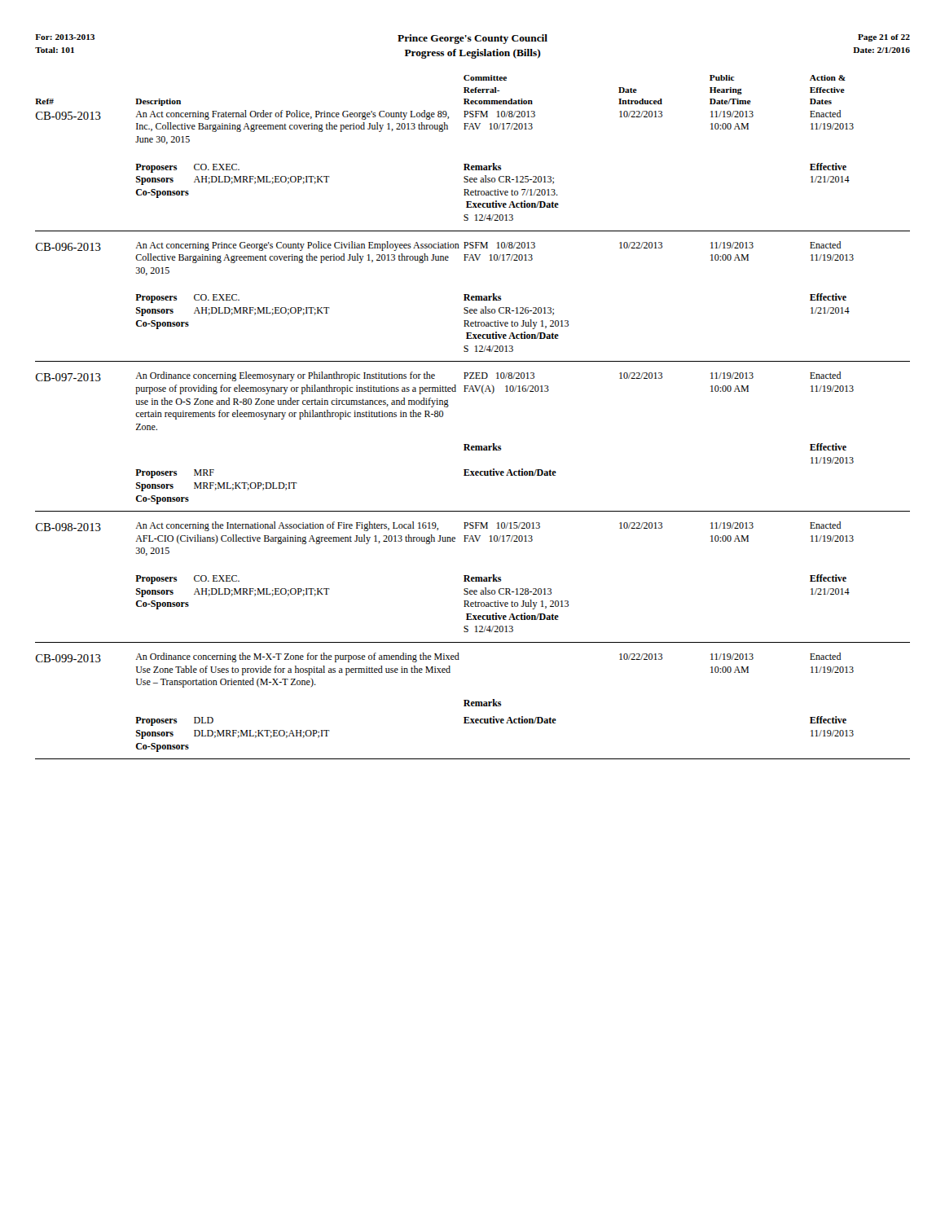For: 2013-2013
Total: 101
Prince George's County Council
Progress of Legislation (Bills)
Page 21 of 22
Date: 2/1/2016
| Ref# | Description | Committee Referral- Recommendation | Date Introduced | Public Hearing Date/Time | Action & Effective Dates |
| --- | --- | --- | --- | --- | --- |
| CB-095-2013 | An Act concerning Fraternal Order of Police, Prince George's County Lodge 89, Inc., Collective Bargaining Agreement covering the period July 1, 2013 through June 30, 2015 | PSFM 10/8/2013 FAV 10/17/2013 | 10/22/2013 | 11/19/2013 10:00 AM | Enacted 11/19/2013 |
| | / Proposers / CO. EXEC. / / Sponsors / AH;DLD;MRF;ML;EO;OP;IT;KT / / Co-Sponsors / / | Remarks See also CR-125-2013; Retroactive to 7/1/2013. Executive Action/Date S 12/4/2013 | Effective 1/21/2014 |
| CB-096-2013 | An Act concerning Prince George's County Police Civilian Employees Association Collective Bargaining Agreement covering the period July 1, 2013 through June 30, 2015 | PSFM 10/8/2013 FAV 10/17/2013 | 10/22/2013 | 11/19/2013 10:00 AM | Enacted 11/19/2013 |
| | / Proposers / CO. EXEC. / / Sponsors / AH;DLD;MRF;ML;EO;OP;IT;KT / / Co-Sponsors / / | Remarks See also CR-126-2013; Retroactive to July 1, 2013 Executive Action/Date S 12/4/2013 | Effective 1/21/2014 |
| CB-097-2013 | An Ordinance concerning Eleemosynary or Philanthropic Institutions for the purpose of providing for eleemosynary or philanthropic institutions as a permitted use in the O-S Zone and R-80 Zone under certain circumstances, and modifying certain requirements for eleemosynary or philanthropic institutions in the R-80 Zone. | PZED 10/8/2013 FAV(A) 10/16/2013 | 10/22/2013 | 11/19/2013 10:00 AM | Enacted 11/19/2013 |
| | | Remarks | Effective 11/19/2013 |
| | / Proposers / MRF / / Sponsors / MRF;ML;KT;OP;DLD;IT / / Co-Sponsors / / | Executive Action/Date | |
| CB-098-2013 | An Act concerning the International Association of Fire Fighters, Local 1619, AFL-CIO (Civilians) Collective Bargaining Agreement July 1, 2013 through June 30, 2015 | PSFM 10/15/2013 FAV 10/17/2013 | 10/22/2013 | 11/19/2013 10:00 AM | Enacted 11/19/2013 |
| | / Proposers / CO. EXEC. / / Sponsors / AH;DLD;MRF;ML;EO;OP;IT;KT / / Co-Sponsors / / | Remarks See also CR-128-2013 Retroactive to July 1, 2013 Executive Action/Date S 12/4/2013 | Effective 1/21/2014 |
| CB-099-2013 | An Ordinance concerning the M-X-T Zone for the purpose of amending the Mixed Use Zone Table of Uses to provide for a hospital as a permitted use in the Mixed Use – Transportation Oriented (M-X-T Zone). | | 10/22/2013 | 11/19/2013 10:00 AM | Enacted 11/19/2013 |
| | | Remarks | |
| | / Proposers / DLD / / Sponsors / DLD;MRF;ML;KT;EO;AH;OP;IT / / Co-Sponsors / / | Executive Action/Date | Effective 11/19/2013 |